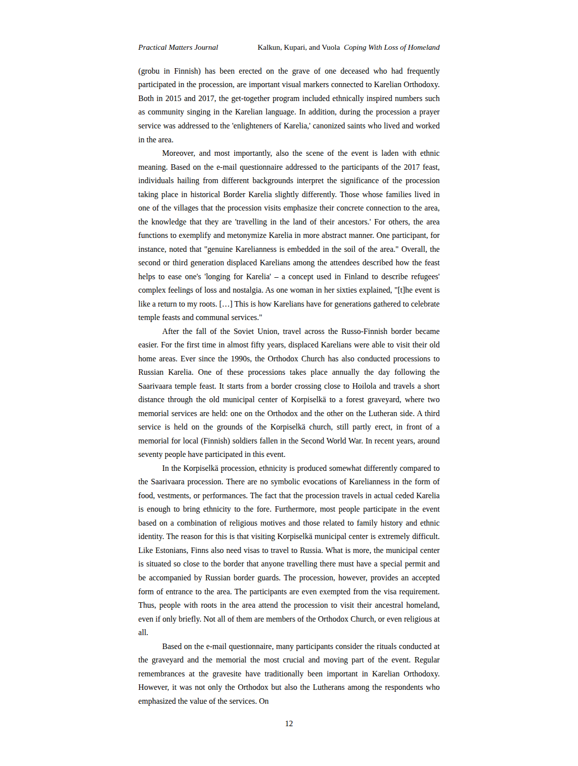Practical Matters Journal Kalkun, Kupari, and Vuola Coping With Loss of Homeland
(grobu in Finnish) has been erected on the grave of one deceased who had frequently participated in the procession, are important visual markers connected to Karelian Orthodoxy. Both in 2015 and 2017, the get-together program included ethnically inspired numbers such as community singing in the Karelian language. In addition, during the procession a prayer service was addressed to the 'enlighteners of Karelia,' canonized saints who lived and worked in the area.
Moreover, and most importantly, also the scene of the event is laden with ethnic meaning. Based on the e-mail questionnaire addressed to the participants of the 2017 feast, individuals hailing from different backgrounds interpret the significance of the procession taking place in historical Border Karelia slightly differently. Those whose families lived in one of the villages that the procession visits emphasize their concrete connection to the area, the knowledge that they are 'travelling in the land of their ancestors.' For others, the area functions to exemplify and metonymize Karelia in more abstract manner. One participant, for instance, noted that "genuine Karelianness is embedded in the soil of the area." Overall, the second or third generation displaced Karelians among the attendees described how the feast helps to ease one's 'longing for Karelia' – a concept used in Finland to describe refugees' complex feelings of loss and nostalgia. As one woman in her sixties explained, "[t]he event is like a return to my roots. […] This is how Karelians have for generations gathered to celebrate temple feasts and communal services."
After the fall of the Soviet Union, travel across the Russo-Finnish border became easier. For the first time in almost fifty years, displaced Karelians were able to visit their old home areas. Ever since the 1990s, the Orthodox Church has also conducted processions to Russian Karelia. One of these processions takes place annually the day following the Saarivaara temple feast. It starts from a border crossing close to Hoilola and travels a short distance through the old municipal center of Korpiselkä to a forest graveyard, where two memorial services are held: one on the Orthodox and the other on the Lutheran side. A third service is held on the grounds of the Korpiselkä church, still partly erect, in front of a memorial for local (Finnish) soldiers fallen in the Second World War. In recent years, around seventy people have participated in this event.
In the Korpiselkä procession, ethnicity is produced somewhat differently compared to the Saarivaara procession. There are no symbolic evocations of Karelianness in the form of food, vestments, or performances. The fact that the procession travels in actual ceded Karelia is enough to bring ethnicity to the fore. Furthermore, most people participate in the event based on a combination of religious motives and those related to family history and ethnic identity. The reason for this is that visiting Korpiselkä municipal center is extremely difficult. Like Estonians, Finns also need visas to travel to Russia. What is more, the municipal center is situated so close to the border that anyone travelling there must have a special permit and be accompanied by Russian border guards. The procession, however, provides an accepted form of entrance to the area. The participants are even exempted from the visa requirement. Thus, people with roots in the area attend the procession to visit their ancestral homeland, even if only briefly. Not all of them are members of the Orthodox Church, or even religious at all.
Based on the e-mail questionnaire, many participants consider the rituals conducted at the graveyard and the memorial the most crucial and moving part of the event. Regular remembrances at the gravesite have traditionally been important in Karelian Orthodoxy. However, it was not only the Orthodox but also the Lutherans among the respondents who emphasized the value of the services. On
12